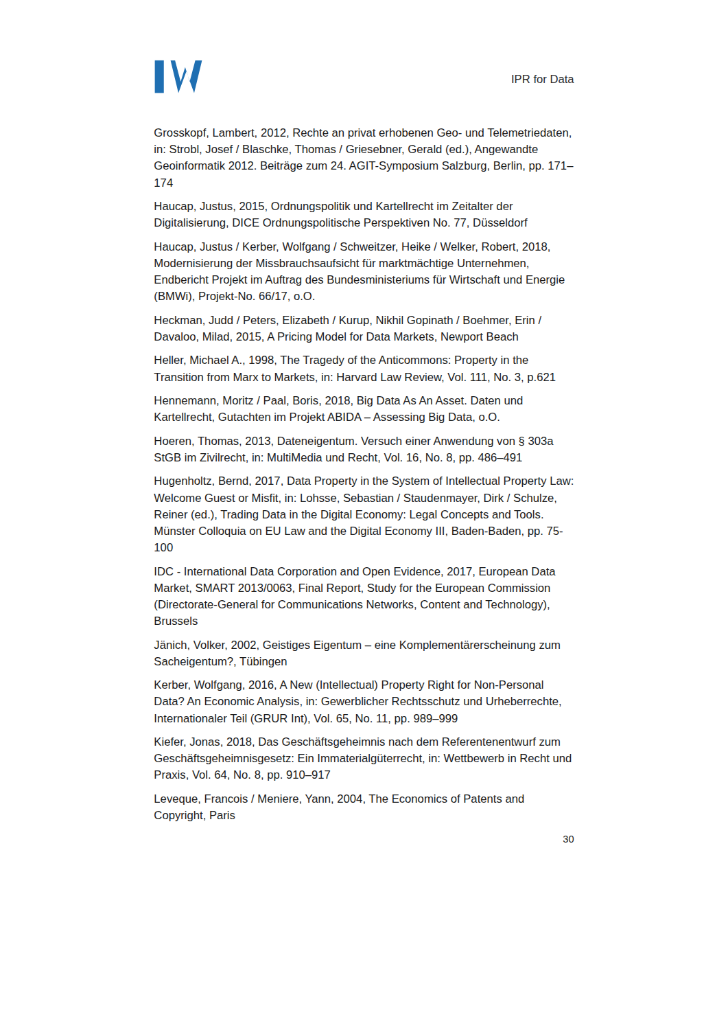IW
IPR for Data
Grosskopf, Lambert, 2012, Rechte an privat erhobenen Geo- und Telemetriedaten, in: Strobl, Josef / Blaschke, Thomas / Griesebner, Gerald (ed.), Angewandte Geoinformatik 2012. Beiträge zum 24. AGIT-Symposium Salzburg, Berlin, pp. 171–174
Haucap, Justus, 2015, Ordnungspolitik und Kartellrecht im Zeitalter der Digitalisierung, DICE Ordnungspolitische Perspektiven No. 77, Düsseldorf
Haucap, Justus / Kerber, Wolfgang / Schweitzer, Heike / Welker, Robert, 2018, Modernisierung der Missbrauchsaufsicht für marktmächtige Unternehmen, Endbericht Projekt im Auftrag des Bundesministeriums für Wirtschaft und Energie (BMWi), Projekt-No. 66/17, o.O.
Heckman, Judd / Peters, Elizabeth / Kurup, Nikhil Gopinath / Boehmer, Erin / Davaloo, Milad, 2015, A Pricing Model for Data Markets, Newport Beach
Heller, Michael A., 1998, The Tragedy of the Anticommons: Property in the Transition from Marx to Markets, in: Harvard Law Review, Vol. 111, No. 3, p.621
Hennemann, Moritz / Paal, Boris, 2018, Big Data As An Asset. Daten und Kartellrecht, Gutachten im Projekt ABIDA – Assessing Big Data, o.O.
Hoeren, Thomas, 2013, Dateneigentum. Versuch einer Anwendung von § 303a StGB im Zivilrecht, in: MultiMedia und Recht, Vol. 16, No. 8, pp. 486–491
Hugenholtz, Bernd, 2017, Data Property in the System of Intellectual Property Law: Welcome Guest or Misfit, in: Lohsse, Sebastian / Staudenmayer, Dirk / Schulze, Reiner (ed.), Trading Data in the Digital Economy: Legal Concepts and Tools. Münster Colloquia on EU Law and the Digital Economy III, Baden-Baden, pp. 75-100
IDC - International Data Corporation and Open Evidence, 2017, European Data Market, SMART 2013/0063, Final Report, Study for the European Commission (Directorate-General for Communications Networks, Content and Technology), Brussels
Jänich, Volker, 2002, Geistiges Eigentum – eine Komplementärerscheinung zum Sacheigentum?, Tübingen
Kerber, Wolfgang, 2016, A New (Intellectual) Property Right for Non-Personal Data? An Economic Analysis, in: Gewerblicher Rechtsschutz und Urheberrechte, Internationaler Teil (GRUR Int), Vol. 65, No. 11, pp. 989–999
Kiefer, Jonas, 2018, Das Geschäftsgeheimnis nach dem Referentenentwurf zum Geschäftsgeheimnisgesetz: Ein Immaterialgüterrecht, in: Wettbewerb in Recht und Praxis, Vol. 64, No. 8, pp. 910–917
Leveque, Francois / Meniere, Yann, 2004, The Economics of Patents and Copyright, Paris
30